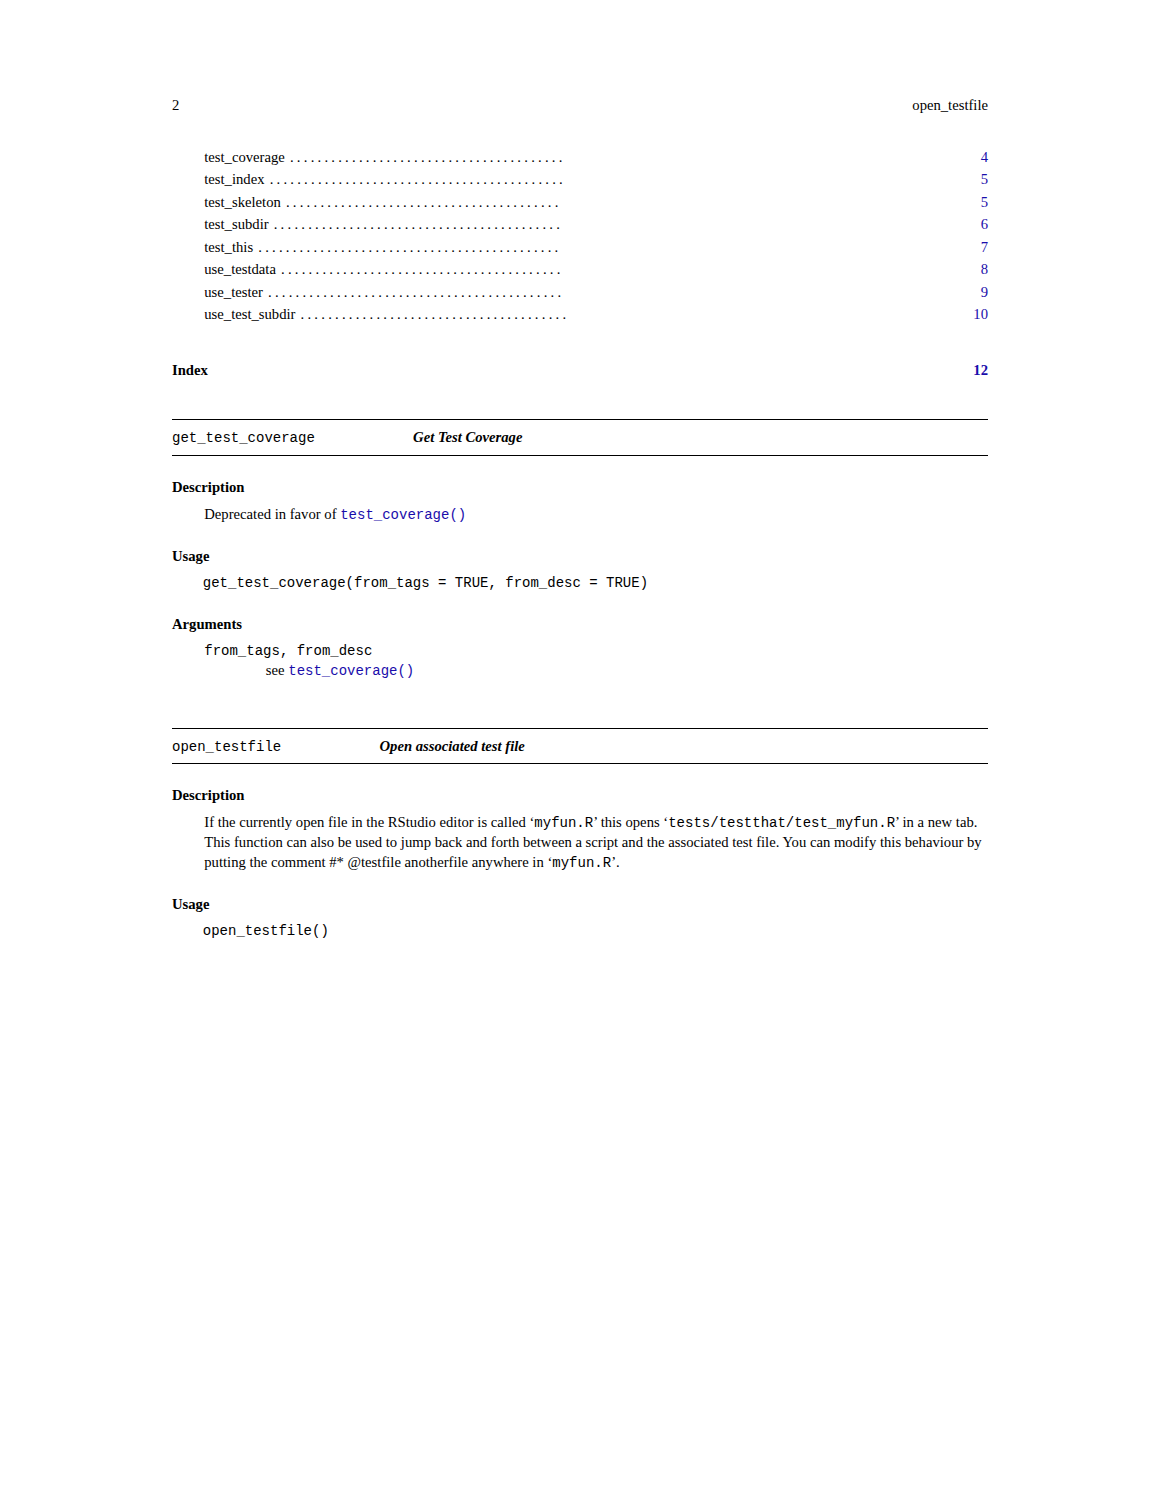2 open_testfile
test_coverage ........................................ 4
test_index ........................................... 5
test_skeleton ........................................ 5
test_subdir .......................................... 6
test_this ............................................ 7
use_testdata ......................................... 8
use_tester ........................................... 9
use_test_subdir ....................................... 10
Index 12
get_test_coverage Get Test Coverage
Description
Deprecated in favor of test_coverage()
Usage
get_test_coverage(from_tags = TRUE, from_desc = TRUE)
Arguments
from_tags, from_desc
see test_coverage()
open_testfile Open associated test file
Description
If the currently open file in the RStudio editor is called ‘myfun.R’ this opens ‘tests/testthat/test_myfun.R’ in a new tab. This function can also be used to jump back and forth between a script and the associated test file. You can modify this behaviour by putting the comment #* @testfile anotherfile anywhere in ‘myfun.R’.
Usage
open_testfile()